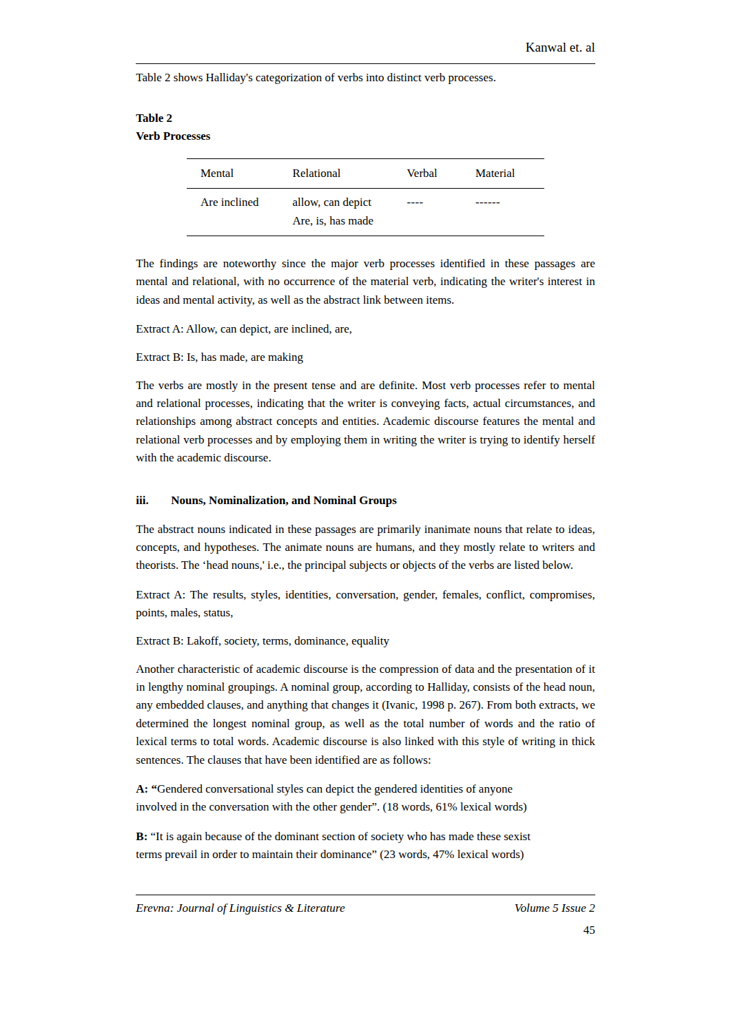Kanwal et. al
Table 2 shows Halliday's categorization of verbs into distinct verb processes.
Table 2
Verb Processes
| Mental | Relational | Verbal | Material |
| --- | --- | --- | --- |
| Are inclined | allow, can depict Are, is, has made | ---- | ------ |
The findings are noteworthy since the major verb processes identified in these passages are mental and relational, with no occurrence of the material verb, indicating the writer's interest in ideas and mental activity, as well as the abstract link between items.
Extract A: Allow, can depict, are inclined, are,
Extract B: Is, has made, are making
The verbs are mostly in the present tense and are definite. Most verb processes refer to mental and relational processes, indicating that the writer is conveying facts, actual circumstances, and relationships among abstract concepts and entities. Academic discourse features the mental and relational verb processes and by employing them in writing the writer is trying to identify herself with the academic discourse.
iii. Nouns, Nominalization, and Nominal Groups
The abstract nouns indicated in these passages are primarily inanimate nouns that relate to ideas, concepts, and hypotheses. The animate nouns are humans, and they mostly relate to writers and theorists. The ‘head nouns,' i.e., the principal subjects or objects of the verbs are listed below.
Extract A: The results, styles, identities, conversation, gender, females, conflict, compromises, points, males, status,
Extract B: Lakoff, society, terms, dominance, equality
Another characteristic of academic discourse is the compression of data and the presentation of it in lengthy nominal groupings. A nominal group, according to Halliday, consists of the head noun, any embedded clauses, and anything that changes it (Ivanic, 1998 p. 267). From both extracts, we determined the longest nominal group, as well as the total number of words and the ratio of lexical terms to total words. Academic discourse is also linked with this style of writing in thick sentences. The clauses that have been identified are as follows:
A: “Gendered conversational styles can depict the gendered identities of anyone
involved in the conversation with the other gender”. (18 words, 61% lexical words)
B: “It is again because of the dominant section of society who has made these sexist
terms prevail in order to maintain their dominance” (23 words, 47% lexical words)
Erevna: Journal of Linguistics & Literature Volume 5 Issue 2
45